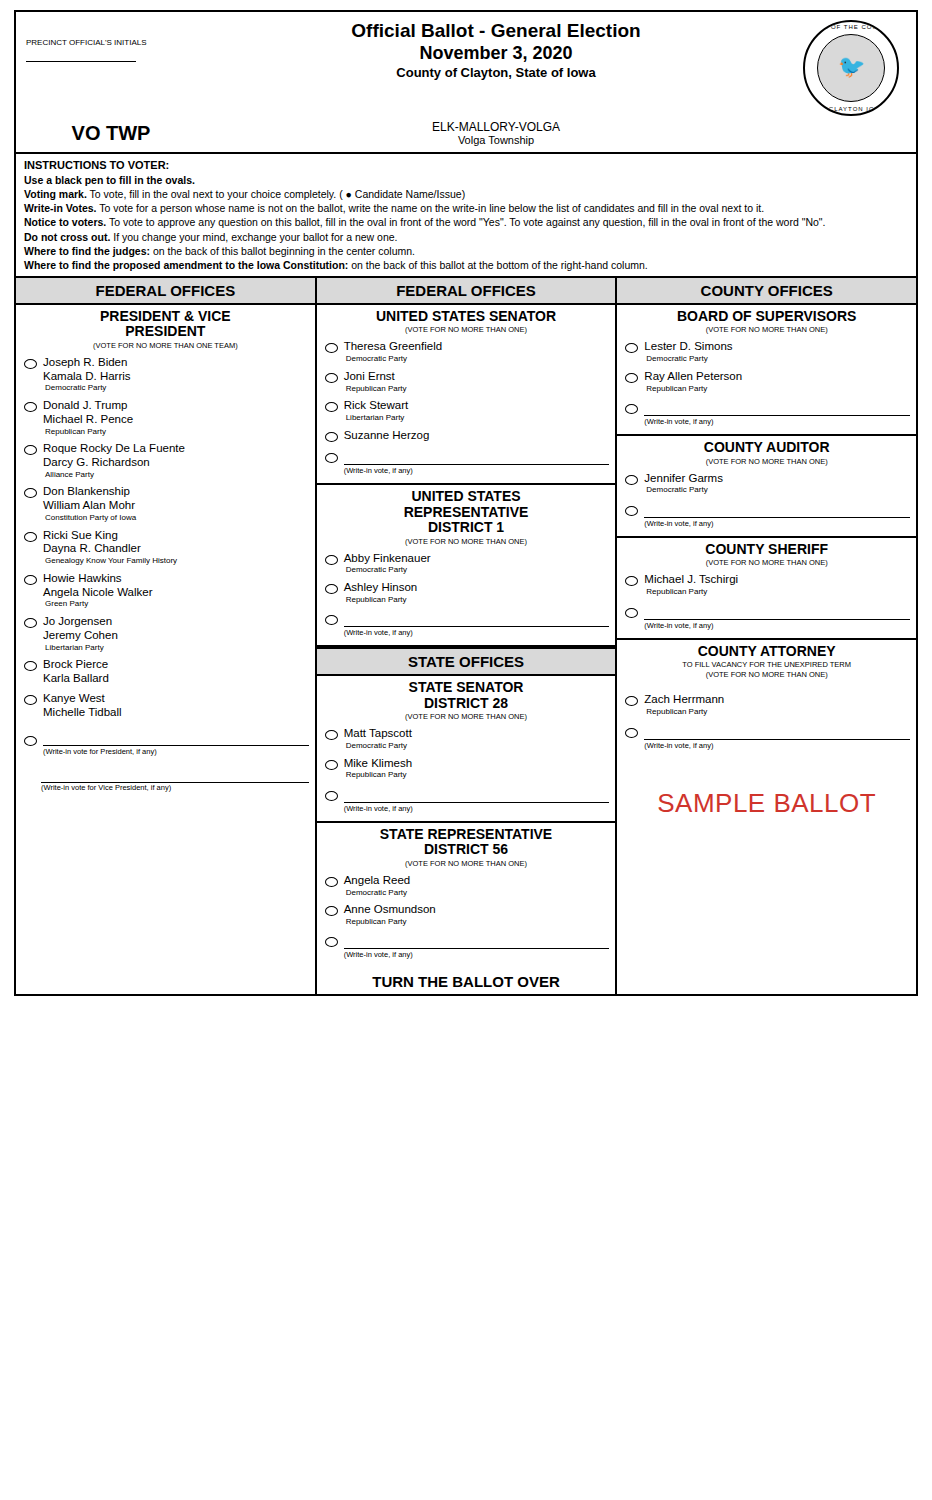PRECINCT OFFICIAL'S INITIALS
Official Ballot - General Election
November 3, 2020
County of Clayton, State of Iowa
SEAL OF THE COUNTY
🐦
OF CLAYTON IOWA
VO TWP
ELK-MALLORY-VOLGA
Volga Township
INSTRUCTIONS TO VOTER:
Use a black pen to fill in the ovals.
Voting mark. To vote, fill in the oval next to your choice completely. ( ● Candidate Name/Issue)
Write-in Votes. To vote for a person whose name is not on the ballot, write the name on the write-in line below the list of candidates and fill in the oval next to it.
Notice to voters. To vote to approve any question on this ballot, fill in the oval in front of the word "Yes". To vote against any question, fill in the oval in front of the word "No".
Do not cross out. If you change your mind, exchange your ballot for a new one.
Where to find the judges: on the back of this ballot beginning in the center column.
Where to find the proposed amendment to the Iowa Constitution: on the back of this ballot at the bottom of the right-hand column.
FEDERAL OFFICES
PRESIDENT & VICE
PRESIDENT
(VOTE FOR NO MORE THAN ONE TEAM)
Joseph R. Biden
Kamala D. Harris Democratic Party
Donald J. Trump
Michael R. Pence Republican Party
Roque Rocky De La Fuente
Darcy G. Richardson Alliance Party
Don Blankenship
William Alan Mohr Constitution Party of Iowa
Ricki Sue King
Dayna R. Chandler Genealogy Know Your Family History
Howie Hawkins
Angela Nicole Walker Green Party
Jo Jorgensen
Jeremy Cohen Libertarian Party
Brock Pierce
Karla Ballard
Kanye West
Michelle Tidball
(Write-in vote for President, if any)
(Write-in vote for Vice President, if any)
FEDERAL OFFICES
UNITED STATES SENATOR
(VOTE FOR NO MORE THAN ONE)
Theresa Greenfield Democratic Party
Joni Ernst Republican Party
Rick Stewart Libertarian Party
Suzanne Herzog
(Write-in vote, if any)
UNITED STATES
REPRESENTATIVE
DISTRICT 1
(VOTE FOR NO MORE THAN ONE)
Abby Finkenauer Democratic Party
Ashley Hinson Republican Party
(Write-in vote, if any)
STATE OFFICES
STATE SENATOR
DISTRICT 28
(VOTE FOR NO MORE THAN ONE)
Matt Tapscott Democratic Party
Mike Klimesh Republican Party
(Write-in vote, if any)
STATE REPRESENTATIVE
DISTRICT 56
(VOTE FOR NO MORE THAN ONE)
Angela Reed Democratic Party
Anne Osmundson Republican Party
(Write-in vote, if any)
TURN THE BALLOT OVER
COUNTY OFFICES
BOARD OF SUPERVISORS
(VOTE FOR NO MORE THAN ONE)
Lester D. Simons Democratic Party
Ray Allen Peterson Republican Party
(Write-in vote, if any)
COUNTY AUDITOR
(VOTE FOR NO MORE THAN ONE)
Jennifer Garms Democratic Party
(Write-in vote, if any)
COUNTY SHERIFF
(VOTE FOR NO MORE THAN ONE)
Michael J. Tschirgi Republican Party
(Write-in vote, if any)
COUNTY ATTORNEY
TO FILL VACANCY FOR THE UNEXPIRED TERM
(VOTE FOR NO MORE THAN ONE)
Zach Herrmann Republican Party
(Write-in vote, if any)
SAMPLE BALLOT